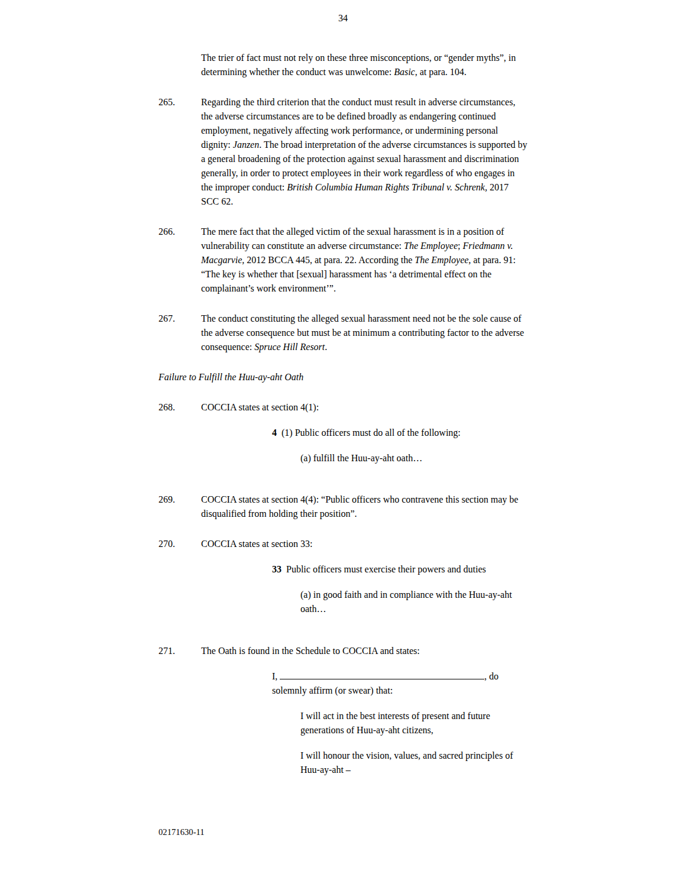34
The trier of fact must not rely on these three misconceptions, or “gender myths”, in determining whether the conduct was unwelcome: Basic, at para. 104.
265.
Regarding the third criterion that the conduct must result in adverse circumstances, the adverse circumstances are to be defined broadly as endangering continued employment, negatively affecting work performance, or undermining personal dignity: Janzen. The broad interpretation of the adverse circumstances is supported by a general broadening of the protection against sexual harassment and discrimination generally, in order to protect employees in their work regardless of who engages in the improper conduct: British Columbia Human Rights Tribunal v. Schrenk, 2017 SCC 62.
266.
The mere fact that the alleged victim of the sexual harassment is in a position of vulnerability can constitute an adverse circumstance: The Employee; Friedmann v. Macgarvie, 2012 BCCA 445, at para. 22. According the The Employee, at para. 91: “The key is whether that [sexual] harassment has ‘a detrimental effect on the complainant’s work environment’”.
267.
The conduct constituting the alleged sexual harassment need not be the sole cause of the adverse consequence but must be at minimum a contributing factor to the adverse consequence: Spruce Hill Resort.
Failure to Fulfill the Huu-ay-aht Oath
268.
COCCIA states at section 4(1):
4 (1) Public officers must do all of the following:
(a) fulfill the Huu-ay-aht oath…
269.
COCCIA states at section 4(4): “Public officers who contravene this section may be disqualified from holding their position”.
270.
COCCIA states at section 33:
33 Public officers must exercise their powers and duties
(a) in good faith and in compliance with the Huu-ay-aht oath…
271.
The Oath is found in the Schedule to COCCIA and states:
I, , do solemnly affirm (or swear) that:
I will act in the best interests of present and future generations of Huu-ay-aht citizens,
I will honour the vision, values, and sacred principles of Huu-ay-aht –
02171630-11